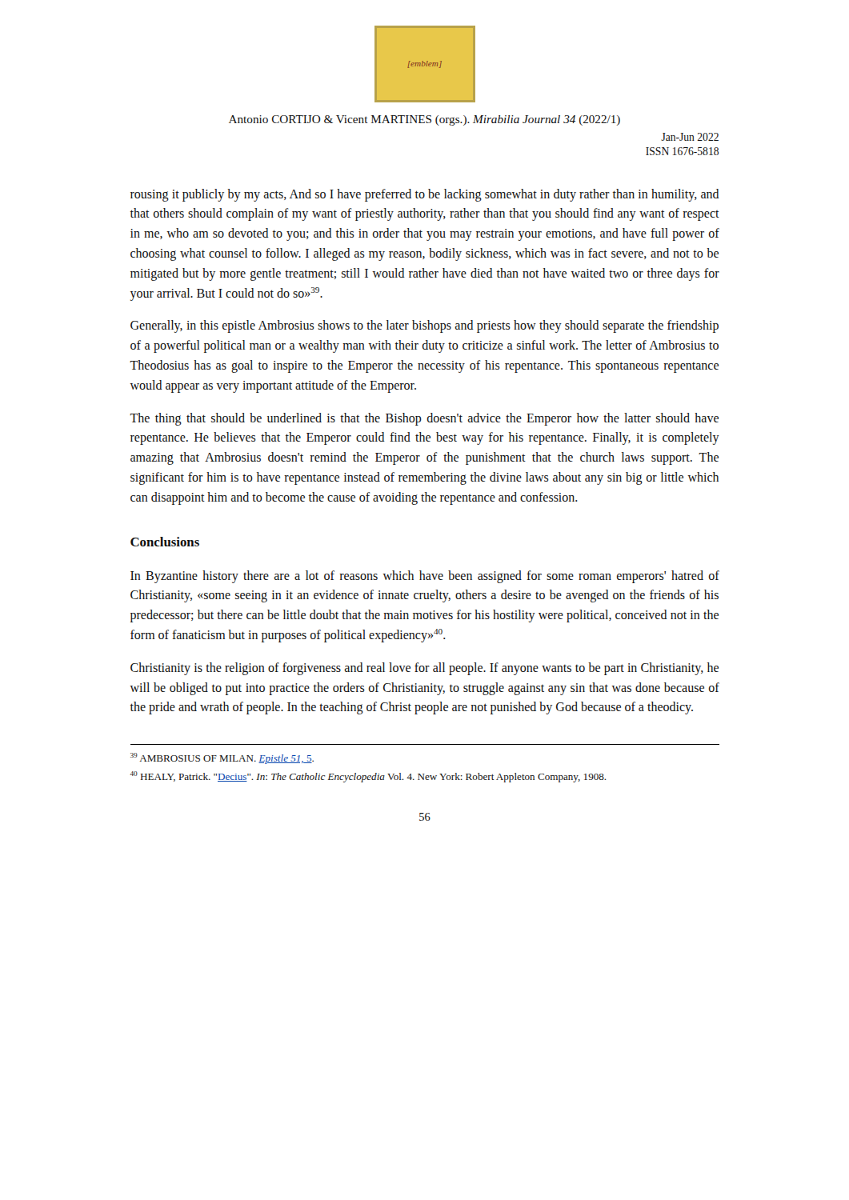[emblem]
Antonio CORTIJO & Vicent MARTINES (orgs.). Mirabilia Journal 34 (2022/1)
Jan-Jun 2022
ISSN 1676-5818
rousing it publicly by my acts, And so I have preferred to be lacking somewhat in duty rather than in humility, and that others should complain of my want of priestly authority, rather than that you should find any want of respect in me, who am so devoted to you; and this in order that you may restrain your emotions, and have full power of choosing what counsel to follow. I alleged as my reason, bodily sickness, which was in fact severe, and not to be mitigated but by more gentle treatment; still I would rather have died than not have waited two or three days for your arrival. But I could not do so»39.
Generally, in this epistle Ambrosius shows to the later bishops and priests how they should separate the friendship of a powerful political man or a wealthy man with their duty to criticize a sinful work. The letter of Ambrosius to Theodosius has as goal to inspire to the Emperor the necessity of his repentance. This spontaneous repentance would appear as very important attitude of the Emperor.
The thing that should be underlined is that the Bishop doesn't advice the Emperor how the latter should have repentance. He believes that the Emperor could find the best way for his repentance. Finally, it is completely amazing that Ambrosius doesn't remind the Emperor of the punishment that the church laws support. The significant for him is to have repentance instead of remembering the divine laws about any sin big or little which can disappoint him and to become the cause of avoiding the repentance and confession.
Conclusions
In Byzantine history there are a lot of reasons which have been assigned for some roman emperors' hatred of Christianity, «some seeing in it an evidence of innate cruelty, others a desire to be avenged on the friends of his predecessor; but there can be little doubt that the main motives for his hostility were political, conceived not in the form of fanaticism but in purposes of political expediency»40.
Christianity is the religion of forgiveness and real love for all people. If anyone wants to be part in Christianity, he will be obliged to put into practice the orders of Christianity, to struggle against any sin that was done because of the pride and wrath of people. In the teaching of Christ people are not punished by God because of a theodicy.
39 AMBROSIUS OF MILAN. Epistle 51, 5.
40 HEALY, Patrick. "Decius". In: The Catholic Encyclopedia Vol. 4. New York: Robert Appleton Company, 1908.
56